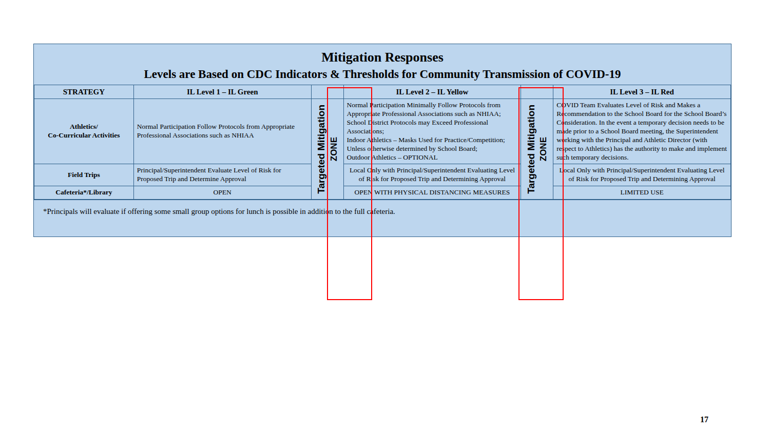Mitigation Responses Levels are Based on CDC Indicators & Thresholds for Community Transmission of COVID-19
| STRATEGY | IL Level 1 – IL Green | | IL Level 2 – IL Yellow | | IL Level 3 – IL Red |
| --- | --- | --- | --- | --- | --- |
| Athletics/ Co-Curricular Activities | Normal Participation Follow Protocols from Appropriate Professional Associations such as NHIAA | Targeted Mitigation ZONE | Normal Participation Minimally Follow Protocols from Appropriate Professional Associations such as NHIAA; School District Protocols may Exceed Professional Associations; Indoor Athletics – Masks Used for Practice/Competition; Unless otherwise determined by School Board; Outdoor Athletics – OPTIONAL | Targeted Mitigation ZONE | COVID Team Evaluates Level of Risk and Makes a Recommendation to the School Board for the School Board’s Consideration. In the event a temporary decision needs to be made prior to a School Board meeting, the Superintendent working with the Principal and Athletic Director (with respect to Athletics) has the authority to make and implement such temporary decisions. |
| Field Trips | Principal/Superintendent Evaluate Level of Risk for Proposed Trip and Determine Approval | Local Only with Principal/Superintendent Evaluating Level of Risk for Proposed Trip and Determining Approval | Local Only with Principal/Superintendent Evaluating Level of Risk for Proposed Trip and Determining Approval |
| Cafeteria*/Library | OPEN | OPEN WITH PHYSICAL DISTANCING MEASURES | LIMITED USE |
*Principals will evaluate if offering some small group options for lunch is possible in addition to the full cafeteria.
17